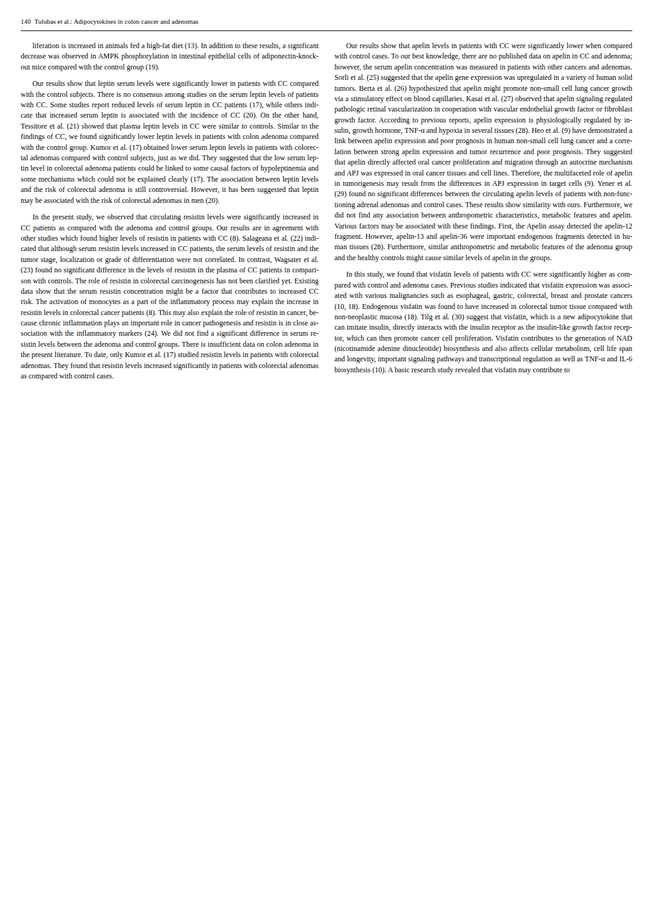140 Tulubas et al.: Adipocytokines in colon cancer and adenomas
liferation is increased in animals fed a high-fat diet (13). In addition to these results, a significant decrease was observed in AMPK phosphorylation in intestinal epithelial cells of adiponectin-knockout mice compared with the control group (19).
Our results show that leptin serum levels were significantly lower in patients with CC compared with the control subjects. There is no consensus among studies on the serum leptin levels of patients with CC. Some studies report reduced levels of serum leptin in CC patients (17), while others indicate that increased serum leptin is associated with the incidence of CC (20). On the other hand, Tessitore et al. (21) showed that plasma leptin levels in CC were similar to controls. Similar to the findings of CC, we found significantly lower leptin levels in patients with colon adenoma compared with the control group. Kumor et al. (17) obtained lower serum leptin levels in patients with colorectal adenomas compared with control subjects, just as we did. They suggested that the low serum leptin level in colorectal adenoma patients could be linked to some causal factors of hypoleptinemia and some mechanisms which could not be explained clearly (17). The association between leptin levels and the risk of colorectal adenoma is still controversial. However, it has been suggested that leptin may be associated with the risk of colorectal adenomas in men (20).
In the present study, we observed that circulating resistin levels were significantly increased in CC patients as compared with the adenoma and control groups. Our results are in agreement with other studies which found higher levels of resistin in patients with CC (8). Salageana et al. (22) indicated that although serum resistin levels increased in CC patients, the serum levels of resistin and the tumor stage, localization or grade of differentiation were not correlated. In contrast, Wagsater et al. (23) found no significant difference in the levels of resistin in the plasma of CC patients in comparison with controls. The role of resistin in colorectal carcinogenesis has not been clarified yet. Existing data show that the serum resistin concentration might be a factor that contributes to increased CC risk. The activation of monocytes as a part of the inflammatory process may explain the increase in resistin levels in colorectal cancer patients (8). This may also explain the role of resistin in cancer, because chronic inflammation plays an important role in cancer pathogenesis and resistin is in close association with the inflammatory markers (24). We did not find a significant difference in serum resistin levels between the adenoma and control groups. There is insufficient data on colon adenoma in the present literature. To date, only Kumor et al. (17) studied resistin levels in patients with colorectal adenomas. They found that resistin levels increased significantly in patients with colorectal adenomas as compared with control cases.
Our results show that apelin levels in patients with CC were significantly lower when compared with control cases. To our best knowledge, there are no published data on apelin in CC and adenoma; however, the serum apelin concentration was measured in patients with other cancers and adenomas. Sorli et al. (25) suggested that the apelin gene expression was upregulated in a variety of human solid tumors. Berta et al. (26) hypothesized that apelin might promote non-small cell lung cancer growth via a stimulatory effect on blood capillaries. Kasai et al. (27) observed that apelin signaling regulated pathologic retinal vascularization in cooperation with vascular endothelial growth factor or fibroblast growth factor. According to previous reports, apelin expression is physiologically regulated by insulin, growth hormone, TNF-α and hypoxia in several tissues (28). Heo et al. (9) have demonstrated a link between apelin expression and poor prognosis in human non-small cell lung cancer and a correlation between strong apelin expression and tumor recurrence and poor prognosis. They suggested that apelin directly affected oral cancer proliferation and migration through an autocrine mechanism and APJ was expressed in oral cancer tissues and cell lines. Therefore, the multifaceted role of apelin in tumorigenesis may result from the differences in APJ expression in target cells (9). Yener et al. (29) found no significant differences between the circulating apelin levels of patients with non-functioning adrenal adenomas and control cases. These results show similarity with ours. Furthermore, we did not find any association between anthropometric characteristics, metabolic features and apelin. Various factors may be associated with these findings. First, the Apelin assay detected the apelin-12 fragment. However, apelin-13 and apelin-36 were important endogenous fragments detected in human tissues (28). Furthermore, similar anthropometric and metabolic features of the adenoma group and the healthy controls might cause similar levels of apelin in the groups.
In this study, we found that visfatin levels of patients with CC were significantly higher as compared with control and adenoma cases. Previous studies indicated that visfatin expression was associated with various malignancies such as esophageal, gastric, colorectal, breast and prostate cancers (10, 18). Endogenous visfatin was found to have increased in colorectal tumor tissue compared with non-neoplastic mucosa (18). Tilg et al. (30) suggest that visfatin, which is a new adipocytokine that can imitate insulin, directly interacts with the insulin receptor as the insulin-like growth factor receptor, which can then promote cancer cell proliferation. Visfatin contributes to the generation of NAD (nicotinamide adenine dinucleotide) biosynthesis and also affects cellular metabolism, cell life span and longevity, important signaling pathways and transcriptional regulation as well as TNF-α and IL-6 biosynthesis (10). A basic research study revealed that visfatin may contribute to